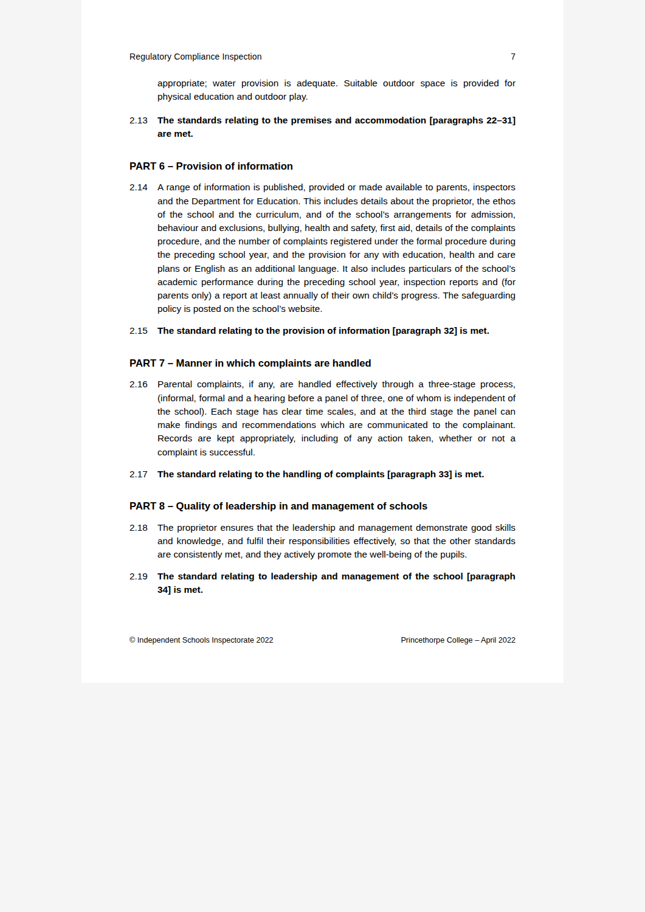Regulatory Compliance Inspection 7
appropriate; water provision is adequate. Suitable outdoor space is provided for physical education and outdoor play.
2.13 The standards relating to the premises and accommodation [paragraphs 22–31] are met.
PART 6 – Provision of information
2.14 A range of information is published, provided or made available to parents, inspectors and the Department for Education. This includes details about the proprietor, the ethos of the school and the curriculum, and of the school’s arrangements for admission, behaviour and exclusions, bullying, health and safety, first aid, details of the complaints procedure, and the number of complaints registered under the formal procedure during the preceding school year, and the provision for any with education, health and care plans or English as an additional language. It also includes particulars of the school’s academic performance during the preceding school year, inspection reports and (for parents only) a report at least annually of their own child’s progress. The safeguarding policy is posted on the school’s website.
2.15 The standard relating to the provision of information [paragraph 32] is met.
PART 7 – Manner in which complaints are handled
2.16 Parental complaints, if any, are handled effectively through a three-stage process, (informal, formal and a hearing before a panel of three, one of whom is independent of the school). Each stage has clear time scales, and at the third stage the panel can make findings and recommendations which are communicated to the complainant. Records are kept appropriately, including of any action taken, whether or not a complaint is successful.
2.17 The standard relating to the handling of complaints [paragraph 33] is met.
PART 8 – Quality of leadership in and management of schools
2.18 The proprietor ensures that the leadership and management demonstrate good skills and knowledge, and fulfil their responsibilities effectively, so that the other standards are consistently met, and they actively promote the well-being of the pupils.
2.19 The standard relating to leadership and management of the school [paragraph 34] is met.
© Independent Schools Inspectorate 2022 Princethorpe College – April 2022